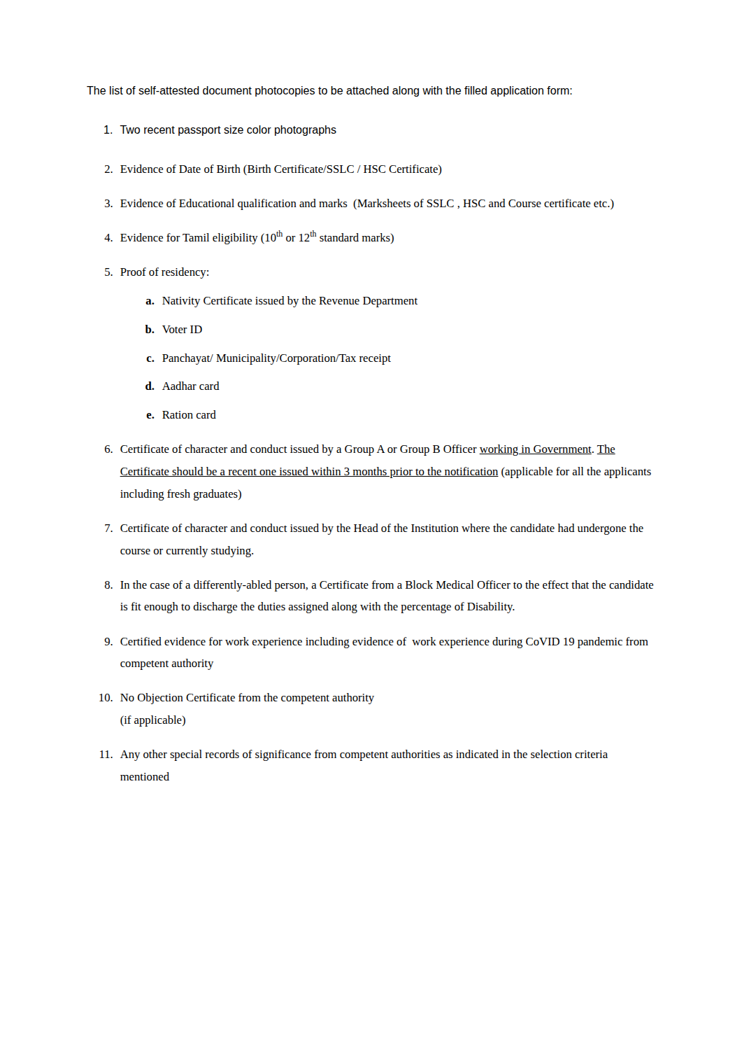The list of self-attested document photocopies to be attached along with the filled application form:
Two recent passport size color photographs
Evidence of Date of Birth (Birth Certificate/SSLC / HSC Certificate)
Evidence of Educational qualification and marks (Marksheets of SSLC , HSC and Course certificate etc.)
Evidence for Tamil eligibility (10th or 12th standard marks)
Proof of residency:
Nativity Certificate issued by the Revenue Department
Voter ID
Panchayat/ Municipality/Corporation/Tax receipt
Aadhar card
Ration card
Certificate of character and conduct issued by a Group A or Group B Officer working in Government. The Certificate should be a recent one issued within 3 months prior to the notification (applicable for all the applicants including fresh graduates)
Certificate of character and conduct issued by the Head of the Institution where the candidate had undergone the course or currently studying.
In the case of a differently-abled person, a Certificate from a Block Medical Officer to the effect that the candidate is fit enough to discharge the duties assigned along with the percentage of Disability.
Certified evidence for work experience including evidence of work experience during CoVID 19 pandemic from competent authority
No Objection Certificate from the competent authority (if applicable)
Any other special records of significance from competent authorities as indicated in the selection criteria mentioned